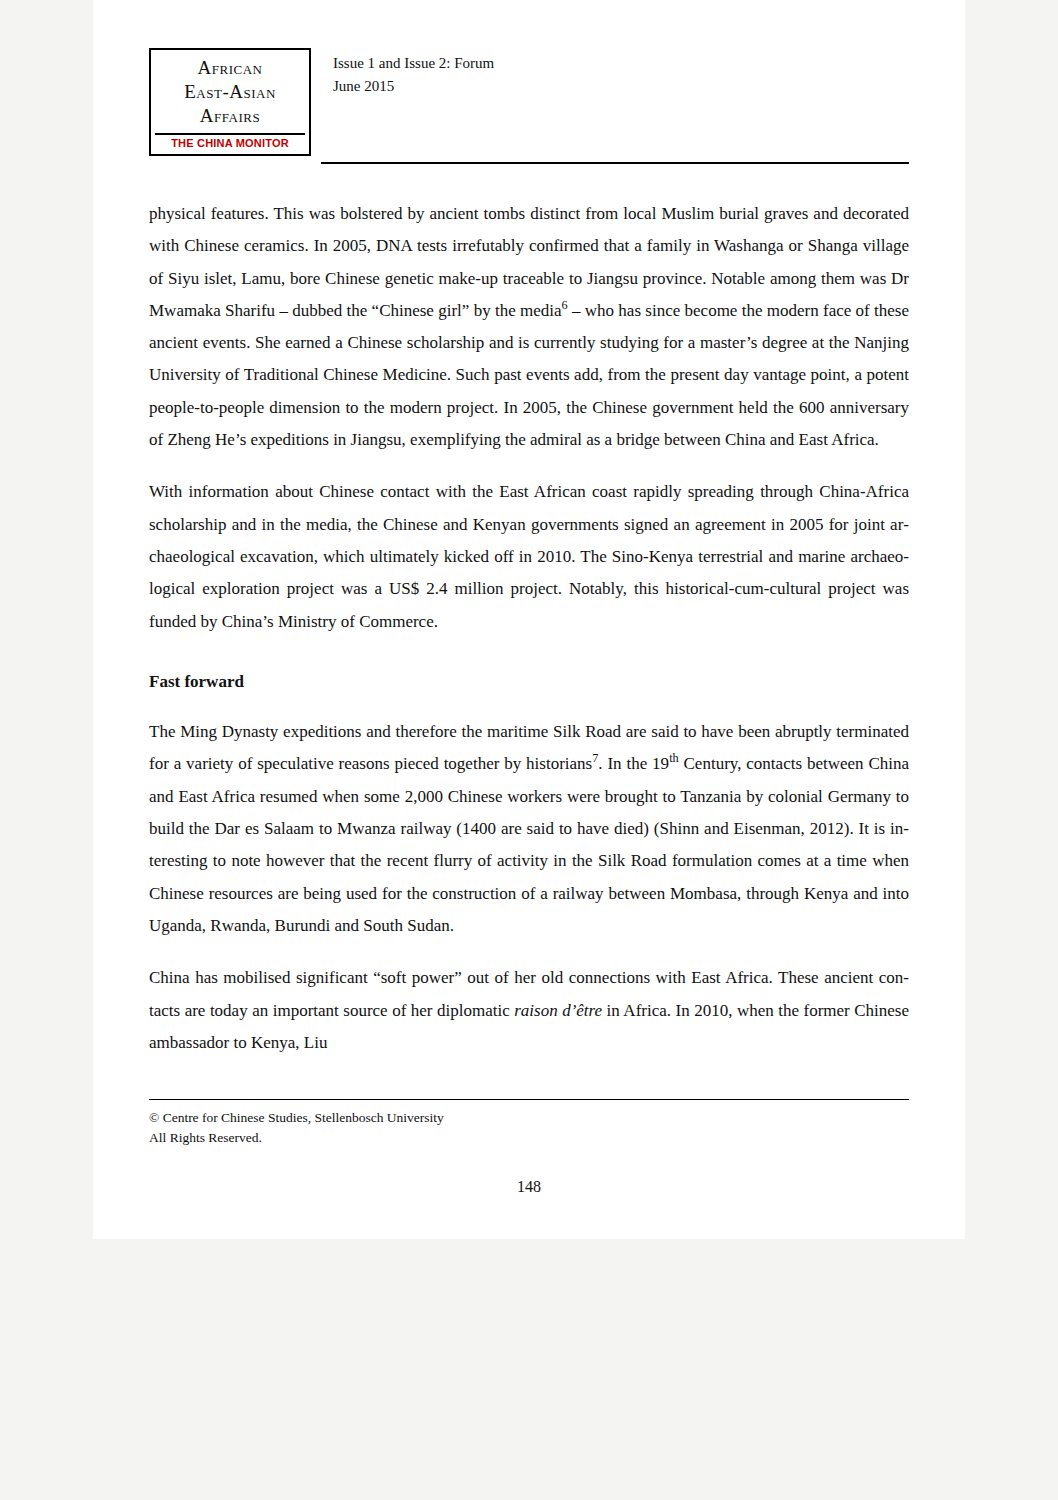African East-Asian Affairs THE CHINA MONITOR
Issue 1 and Issue 2: Forum
June 2015
physical features. This was bolstered by ancient tombs distinct from local Muslim burial graves and decorated with Chinese ceramics. In 2005, DNA tests irrefutably confirmed that a family in Washanga or Shanga village of Siyu islet, Lamu, bore Chinese genetic make-up traceable to Jiangsu province. Notable among them was Dr Mwamaka Sharifu – dubbed the “Chinese girl” by the media6 – who has since become the modern face of these ancient events. She earned a Chinese scholarship and is currently studying for a master’s degree at the Nanjing University of Traditional Chinese Medicine. Such past events add, from the present day vantage point, a potent people-to-people dimension to the modern project. In 2005, the Chinese government held the 600 anniversary of Zheng He’s expeditions in Jiangsu, exemplifying the admiral as a bridge between China and East Africa.
With information about Chinese contact with the East African coast rapidly spreading through China-Africa scholarship and in the media, the Chinese and Kenyan governments signed an agreement in 2005 for joint archaeological excavation, which ultimately kicked off in 2010. The Sino-Kenya terrestrial and marine archaeological exploration project was a US$ 2.4 million project. Notably, this historical-cum-cultural project was funded by China’s Ministry of Commerce.
Fast forward
The Ming Dynasty expeditions and therefore the maritime Silk Road are said to have been abruptly terminated for a variety of speculative reasons pieced together by historians7. In the 19th Century, contacts between China and East Africa resumed when some 2,000 Chinese workers were brought to Tanzania by colonial Germany to build the Dar es Salaam to Mwanza railway (1400 are said to have died) (Shinn and Eisenman, 2012). It is interesting to note however that the recent flurry of activity in the Silk Road formulation comes at a time when Chinese resources are being used for the construction of a railway between Mombasa, through Kenya and into Uganda, Rwanda, Burundi and South Sudan.
China has mobilised significant “soft power” out of her old connections with East Africa. These ancient contacts are today an important source of her diplomatic raison d’être in Africa. In 2010, when the former Chinese ambassador to Kenya, Liu
© Centre for Chinese Studies, Stellenbosch University
All Rights Reserved.
148